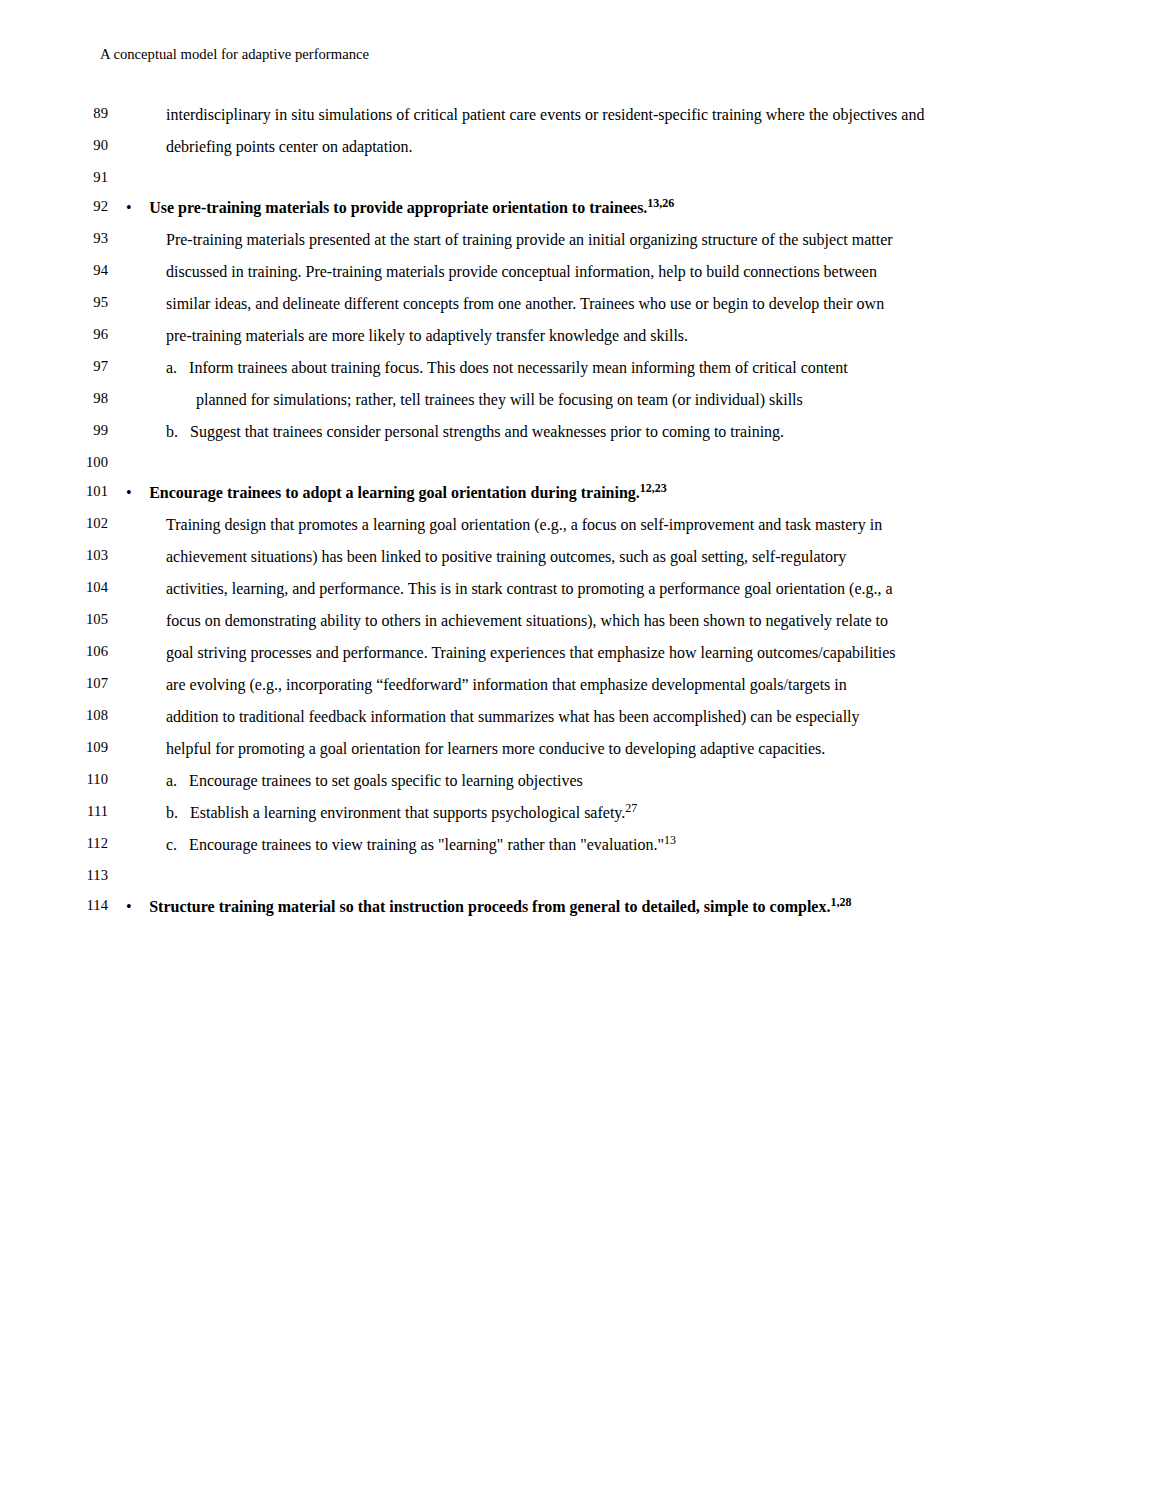A conceptual model for adaptive performance
89
interdisciplinary in situ simulations of critical patient care events or resident-specific training where the objectives and
90
debriefing points center on adaptation.
91
92
• Use pre-training materials to provide appropriate orientation to trainees.13,26
93
Pre-training materials presented at the start of training provide an initial organizing structure of the subject matter
94
discussed in training. Pre-training materials provide conceptual information, help to build connections between
95
similar ideas, and delineate different concepts from one another. Trainees who use or begin to develop their own
96
pre-training materials are more likely to adaptively transfer knowledge and skills.
97
a. Inform trainees about training focus. This does not necessarily mean informing them of critical content
98
planned for simulations; rather, tell trainees they will be focusing on team (or individual) skills
99
b. Suggest that trainees consider personal strengths and weaknesses prior to coming to training.
100
101
• Encourage trainees to adopt a learning goal orientation during training.12,23
102
Training design that promotes a learning goal orientation (e.g., a focus on self-improvement and task mastery in
103
achievement situations) has been linked to positive training outcomes, such as goal setting, self-regulatory
104
activities, learning, and performance. This is in stark contrast to promoting a performance goal orientation (e.g., a
105
focus on demonstrating ability to others in achievement situations), which has been shown to negatively relate to
106
goal striving processes and performance. Training experiences that emphasize how learning outcomes/capabilities
107
are evolving (e.g., incorporating “feedforward” information that emphasize developmental goals/targets in
108
addition to traditional feedback information that summarizes what has been accomplished) can be especially
109
helpful for promoting a goal orientation for learners more conducive to developing adaptive capacities.
110
a. Encourage trainees to set goals specific to learning objectives
111
b. Establish a learning environment that supports psychological safety.27
112
c. Encourage trainees to view training as "learning" rather than "evaluation."13
113
114
• Structure training material so that instruction proceeds from general to detailed, simple to complex.1,28